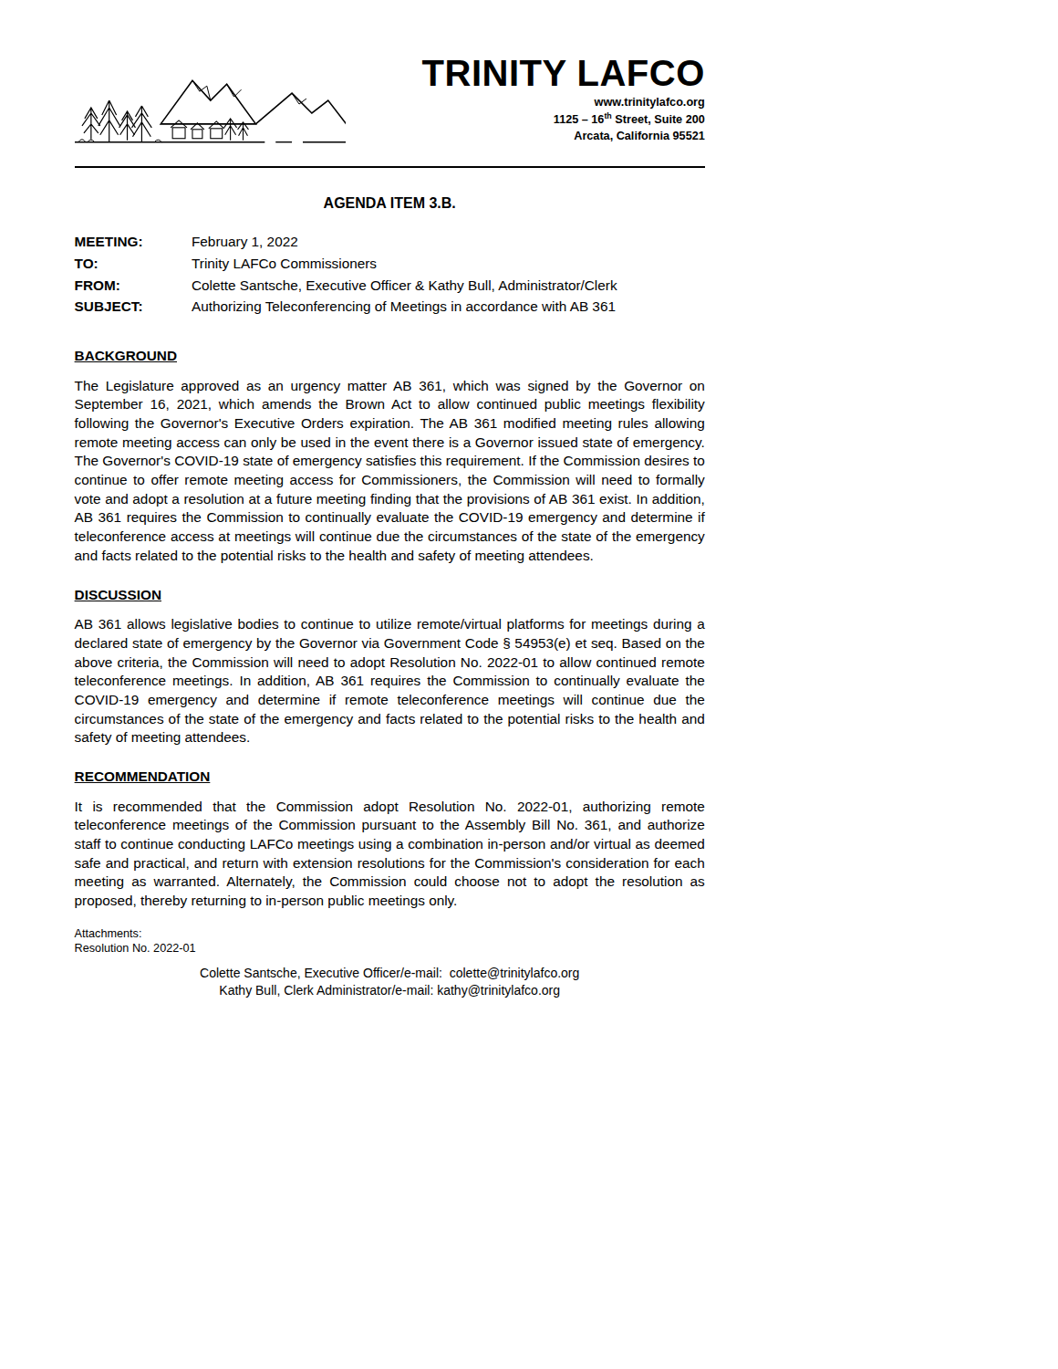TRINITY LAFCO
www.trinitylafco.org
1125 – 16th Street, Suite 200
Arcata, California 95521
AGENDA ITEM 3.B.
| MEETING: | February 1, 2022 |
| TO: | Trinity LAFCo Commissioners |
| FROM: | Colette Santsche, Executive Officer & Kathy Bull, Administrator/Clerk |
| SUBJECT: | Authorizing Teleconferencing of Meetings in accordance with AB 361 |
BACKGROUND
The Legislature approved as an urgency matter AB 361, which was signed by the Governor on September 16, 2021, which amends the Brown Act to allow continued public meetings flexibility following the Governor's Executive Orders expiration. The AB 361 modified meeting rules allowing remote meeting access can only be used in the event there is a Governor issued state of emergency. The Governor's COVID-19 state of emergency satisfies this requirement. If the Commission desires to continue to offer remote meeting access for Commissioners, the Commission will need to formally vote and adopt a resolution at a future meeting finding that the provisions of AB 361 exist. In addition, AB 361 requires the Commission to continually evaluate the COVID-19 emergency and determine if teleconference access at meetings will continue due the circumstances of the state of the emergency and facts related to the potential risks to the health and safety of meeting attendees.
DISCUSSION
AB 361 allows legislative bodies to continue to utilize remote/virtual platforms for meetings during a declared state of emergency by the Governor via Government Code § 54953(e) et seq. Based on the above criteria, the Commission will need to adopt Resolution No. 2022-01 to allow continued remote teleconference meetings. In addition, AB 361 requires the Commission to continually evaluate the COVID-19 emergency and determine if remote teleconference meetings will continue due the circumstances of the state of the emergency and facts related to the potential risks to the health and safety of meeting attendees.
RECOMMENDATION
It is recommended that the Commission adopt Resolution No. 2022-01, authorizing remote teleconference meetings of the Commission pursuant to the Assembly Bill No. 361, and authorize staff to continue conducting LAFCo meetings using a combination in-person and/or virtual as deemed safe and practical, and return with extension resolutions for the Commission's consideration for each meeting as warranted. Alternately, the Commission could choose not to adopt the resolution as proposed, thereby returning to in-person public meetings only.
Attachments:
Resolution No. 2022-01
Colette Santsche, Executive Officer/e-mail: colette@trinitylafco.org
Kathy Bull, Clerk Administrator/e-mail: kathy@trinitylafco.org